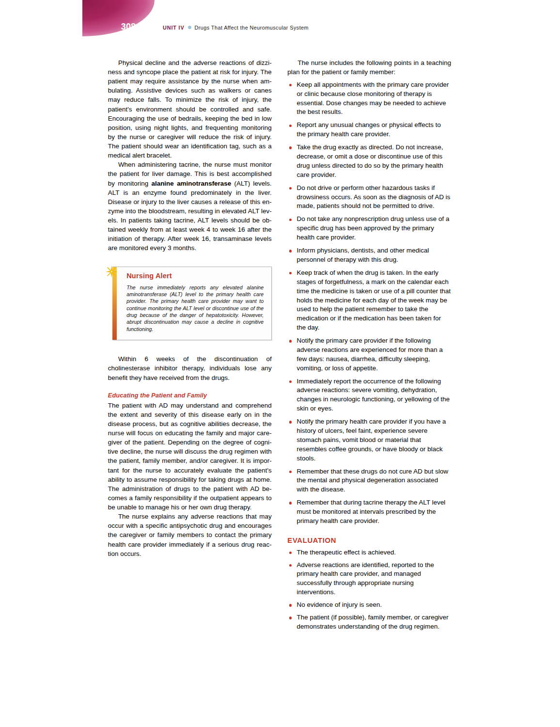308
UNIT IV Drugs That Affect the Neuromuscular System
Physical decline and the adverse reactions of dizziness and syncope place the patient at risk for injury. The patient may require assistance by the nurse when ambulating. Assistive devices such as walkers or canes may reduce falls. To minimize the risk of injury, the patient's environment should be controlled and safe. Encouraging the use of bedrails, keeping the bed in low position, using night lights, and frequenting monitoring by the nurse or caregiver will reduce the risk of injury. The patient should wear an identification tag, such as a medical alert bracelet.
When administering tacrine, the nurse must monitor the patient for liver damage. This is best accomplished by monitoring alanine aminotransferase (ALT) levels. ALT is an enzyme found predominately in the liver. Disease or injury to the liver causes a release of this enzyme into the bloodstream, resulting in elevated ALT levels. In patients taking tacrine, ALT levels should be obtained weekly from at least week 4 to week 16 after the initiation of therapy. After week 16, transaminase levels are monitored every 3 months.
Nursing Alert
The nurse immediately reports any elevated alanine aminotransferase (ALT) level to the primary health care provider. The primary health care provider may want to continue monitoring the ALT level or discontinue use of the drug because of the danger of hepatotoxicity. However, abrupt discontinuation may cause a decline in cognitive functioning.
Within 6 weeks of the discontinuation of cholinesterase inhibitor therapy, individuals lose any benefit they have received from the drugs.
Educating the Patient and Family
The patient with AD may understand and comprehend the extent and severity of this disease early on in the disease process, but as cognitive abilities decrease, the nurse will focus on educating the family and major caregiver of the patient. Depending on the degree of cognitive decline, the nurse will discuss the drug regimen with the patient, family member, and/or caregiver. It is important for the nurse to accurately evaluate the patient's ability to assume responsibility for taking drugs at home. The administration of drugs to the patient with AD becomes a family responsibility if the outpatient appears to be unable to manage his or her own drug therapy.
The nurse explains any adverse reactions that may occur with a specific antipsychotic drug and encourages the caregiver or family members to contact the primary health care provider immediately if a serious drug reaction occurs.
The nurse includes the following points in a teaching plan for the patient or family member:
Keep all appointments with the primary care provider or clinic because close monitoring of therapy is essential. Dose changes may be needed to achieve the best results.
Report any unusual changes or physical effects to the primary health care provider.
Take the drug exactly as directed. Do not increase, decrease, or omit a dose or discontinue use of this drug unless directed to do so by the primary health care provider.
Do not drive or perform other hazardous tasks if drowsiness occurs. As soon as the diagnosis of AD is made, patients should not be permitted to drive.
Do not take any nonprescription drug unless use of a specific drug has been approved by the primary health care provider.
Inform physicians, dentists, and other medical personnel of therapy with this drug.
Keep track of when the drug is taken. In the early stages of forgetfulness, a mark on the calendar each time the medicine is taken or use of a pill counter that holds the medicine for each day of the week may be used to help the patient remember to take the medication or if the medication has been taken for the day.
Notify the primary care provider if the following adverse reactions are experienced for more than a few days: nausea, diarrhea, difficulty sleeping, vomiting, or loss of appetite.
Immediately report the occurrence of the following adverse reactions: severe vomiting, dehydration, changes in neurologic functioning, or yellowing of the skin or eyes.
Notify the primary health care provider if you have a history of ulcers, feel faint, experience severe stomach pains, vomit blood or material that resembles coffee grounds, or have bloody or black stools.
Remember that these drugs do not cure AD but slow the mental and physical degeneration associated with the disease.
Remember that during tacrine therapy the ALT level must be monitored at intervals prescribed by the primary health care provider.
EVALUATION
The therapeutic effect is achieved.
Adverse reactions are identified, reported to the primary health care provider, and managed successfully through appropriate nursing interventions.
No evidence of injury is seen.
The patient (if possible), family member, or caregiver demonstrates understanding of the drug regimen.